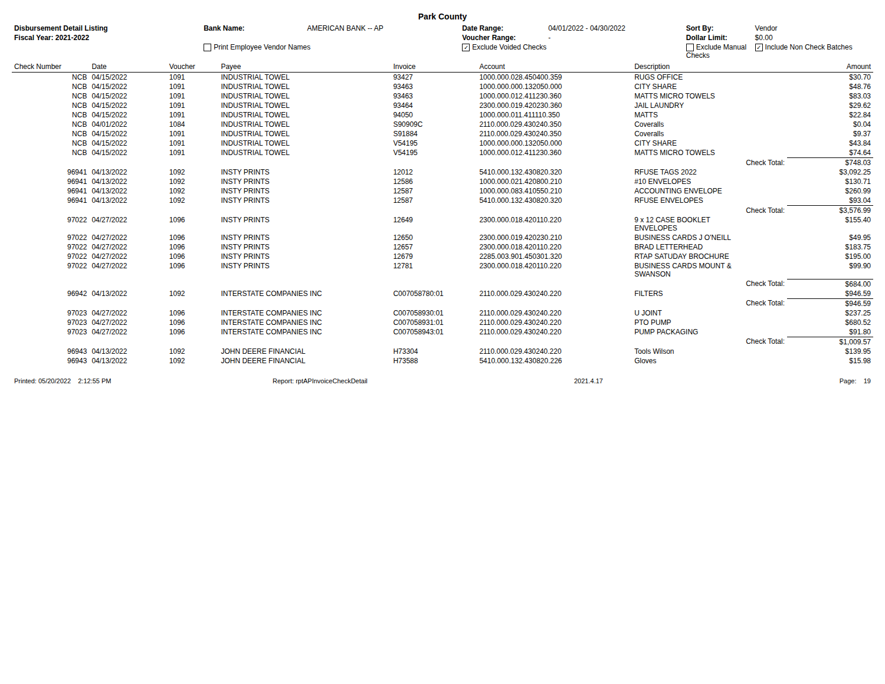Park County
| Disbursement Detail Listing | Bank Name: | AMERICAN BANK -- AP | Date Range: | 04/01/2022 - 04/30/2022 | Sort By: | Vendor |
| Fiscal Year: 2021-2022 | | | Voucher Range: | - | Dollar Limit: | $0.00 |
| | Print Employee Vendor Names | Exclude Voided Checks | Exclude Manual Checks | Include Non Check Batches |
| Check Number | Date | Voucher | Payee | Invoice | Account | Description | Amount |
| --- | --- | --- | --- | --- | --- | --- | --- |
| NCB | 04/15/2022 | 1091 | INDUSTRIAL TOWEL | 93427 | 1000.000.028.450400.359 | RUGS OFFICE | $30.70 |
| NCB | 04/15/2022 | 1091 | INDUSTRIAL TOWEL | 93463 | 1000.000.000.132050.000 | CITY SHARE | $48.76 |
| NCB | 04/15/2022 | 1091 | INDUSTRIAL TOWEL | 93463 | 1000.000.012.411230.360 | MATTS MICRO TOWELS | $83.03 |
| NCB | 04/15/2022 | 1091 | INDUSTRIAL TOWEL | 93464 | 2300.000.019.420230.360 | JAIL LAUNDRY | $29.62 |
| NCB | 04/15/2022 | 1091 | INDUSTRIAL TOWEL | 94050 | 1000.000.011.411110.350 | MATTS | $22.84 |
| NCB | 04/01/2022 | 1084 | INDUSTRIAL TOWEL | S90909C | 2110.000.029.430240.350 | Coveralls | $0.04 |
| NCB | 04/15/2022 | 1091 | INDUSTRIAL TOWEL | S91884 | 2110.000.029.430240.350 | Coveralls | $9.37 |
| NCB | 04/15/2022 | 1091 | INDUSTRIAL TOWEL | V54195 | 1000.000.000.132050.000 | CITY SHARE | $43.84 |
| NCB | 04/15/2022 | 1091 | INDUSTRIAL TOWEL | V54195 | 1000.000.012.411230.360 | MATTS MICRO TOWELS | $74.64 |
| | Check Total: | $748.03 |
| 96941 | 04/13/2022 | 1092 | INSTY PRINTS | 12012 | 5410.000.132.430820.320 | RFUSE TAGS 2022 | $3,092.25 |
| 96941 | 04/13/2022 | 1092 | INSTY PRINTS | 12586 | 1000.000.021.420800.210 | #10 ENVELOPES | $130.71 |
| 96941 | 04/13/2022 | 1092 | INSTY PRINTS | 12587 | 1000.000.083.410550.210 | ACCOUNTING ENVELOPE | $260.99 |
| 96941 | 04/13/2022 | 1092 | INSTY PRINTS | 12587 | 5410.000.132.430820.320 | RFUSE ENVELOPES | $93.04 |
| | Check Total: | $3,576.99 |
| 97022 | 04/27/2022 | 1096 | INSTY PRINTS | 12649 | 2300.000.018.420110.220 | 9 x 12 CASE BOOKLET ENVELOPES | $155.40 |
| 97022 | 04/27/2022 | 1096 | INSTY PRINTS | 12650 | 2300.000.019.420230.210 | BUSINESS CARDS J O'NEILL | $49.95 |
| 97022 | 04/27/2022 | 1096 | INSTY PRINTS | 12657 | 2300.000.018.420110.220 | BRAD LETTERHEAD | $183.75 |
| 97022 | 04/27/2022 | 1096 | INSTY PRINTS | 12679 | 2285.003.901.450301.320 | RTAP SATUDAY BROCHURE | $195.00 |
| 97022 | 04/27/2022 | 1096 | INSTY PRINTS | 12781 | 2300.000.018.420110.220 | BUSINESS CARDS MOUNT & SWANSON | $99.90 |
| | Check Total: | $684.00 |
| 96942 | 04/13/2022 | 1092 | INTERSTATE COMPANIES INC | C007058780:01 | 2110.000.029.430240.220 | FILTERS | $946.59 |
| | Check Total: | $946.59 |
| 97023 | 04/27/2022 | 1096 | INTERSTATE COMPANIES INC | C007058930:01 | 2110.000.029.430240.220 | U JOINT | $237.25 |
| 97023 | 04/27/2022 | 1096 | INTERSTATE COMPANIES INC | C007058931:01 | 2110.000.029.430240.220 | PTO PUMP | $680.52 |
| 97023 | 04/27/2022 | 1096 | INTERSTATE COMPANIES INC | C007058943:01 | 2110.000.029.430240.220 | PUMP PACKAGING | $91.80 |
| | Check Total: | $1,009.57 |
| 96943 | 04/13/2022 | 1092 | JOHN DEERE FINANCIAL | H73304 | 2110.000.029.430240.220 | Tools Wilson | $139.95 |
| 96943 | 04/13/2022 | 1092 | JOHN DEERE FINANCIAL | H73588 | 5410.000.132.430820.226 | Gloves | $15.98 |
| Printed: 05/20/2022 2:12:55 PM | Report: rptAPInvoiceCheckDetail | 2021.4.17 | Page: 19 |